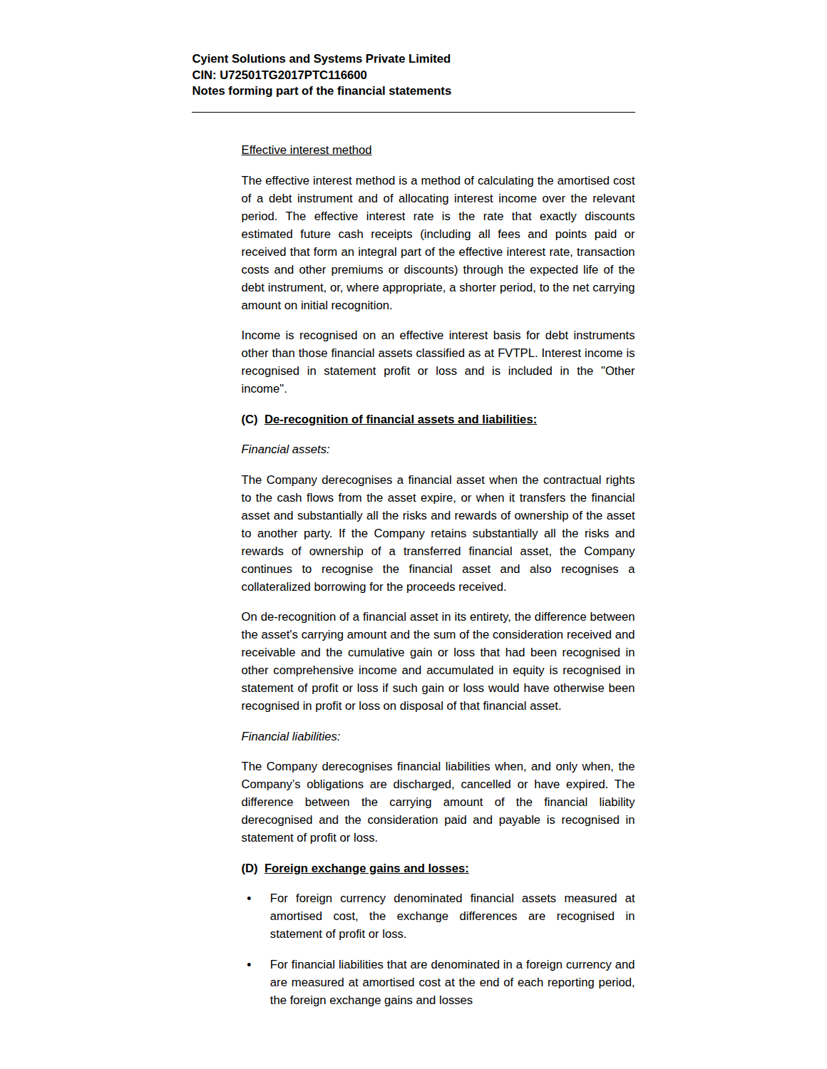Cyient Solutions and Systems Private Limited
CIN: U72501TG2017PTC116600
Notes forming part of the financial statements
Effective interest method
The effective interest method is a method of calculating the amortised cost of a debt instrument and of allocating interest income over the relevant period. The effective interest rate is the rate that exactly discounts estimated future cash receipts (including all fees and points paid or received that form an integral part of the effective interest rate, transaction costs and other premiums or discounts) through the expected life of the debt instrument, or, where appropriate, a shorter period, to the net carrying amount on initial recognition.
Income is recognised on an effective interest basis for debt instruments other than those financial assets classified as at FVTPL. Interest income is recognised in statement profit or loss and is included in the "Other income".
(C) De-recognition of financial assets and liabilities:
Financial assets:
The Company derecognises a financial asset when the contractual rights to the cash flows from the asset expire, or when it transfers the financial asset and substantially all the risks and rewards of ownership of the asset to another party. If the Company retains substantially all the risks and rewards of ownership of a transferred financial asset, the Company continues to recognise the financial asset and also recognises a collateralized borrowing for the proceeds received.
On de-recognition of a financial asset in its entirety, the difference between the asset's carrying amount and the sum of the consideration received and receivable and the cumulative gain or loss that had been recognised in other comprehensive income and accumulated in equity is recognised in statement of profit or loss if such gain or loss would have otherwise been recognised in profit or loss on disposal of that financial asset.
Financial liabilities:
The Company derecognises financial liabilities when, and only when, the Company’s obligations are discharged, cancelled or have expired. The difference between the carrying amount of the financial liability derecognised and the consideration paid and payable is recognised in statement of profit or loss.
(D) Foreign exchange gains and losses:
For foreign currency denominated financial assets measured at amortised cost, the exchange differences are recognised in statement of profit or loss.
For financial liabilities that are denominated in a foreign currency and are measured at amortised cost at the end of each reporting period, the foreign exchange gains and losses